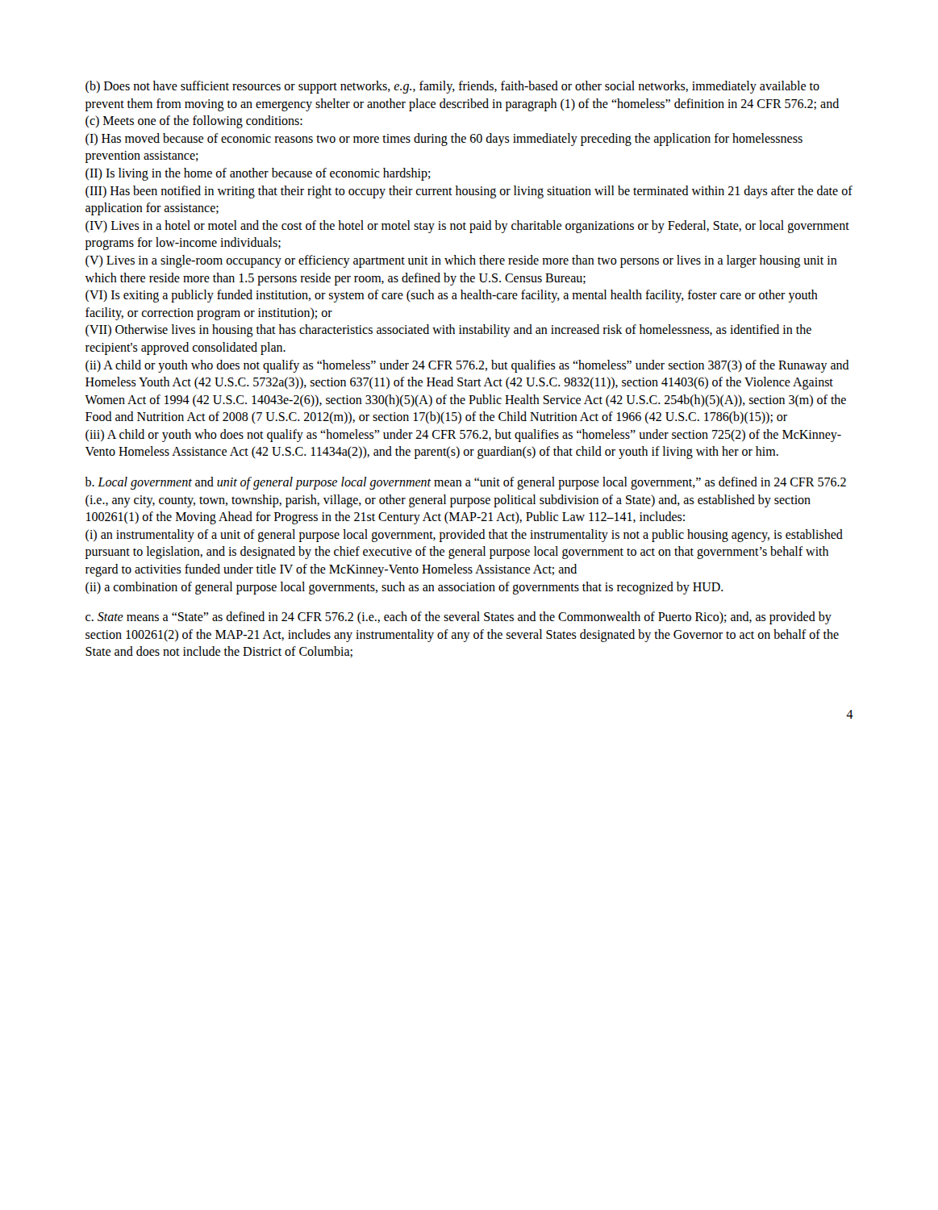(b) Does not have sufficient resources or support networks, e.g., family, friends, faith-based or other social networks, immediately available to prevent them from moving to an emergency shelter or another place described in paragraph (1) of the “homeless” definition in 24 CFR 576.2; and
(c) Meets one of the following conditions:
(I) Has moved because of economic reasons two or more times during the 60 days immediately preceding the application for homelessness prevention assistance;
(II) Is living in the home of another because of economic hardship;
(III) Has been notified in writing that their right to occupy their current housing or living situation will be terminated within 21 days after the date of application for assistance;
(IV) Lives in a hotel or motel and the cost of the hotel or motel stay is not paid by charitable organizations or by Federal, State, or local government programs for low-income individuals;
(V) Lives in a single-room occupancy or efficiency apartment unit in which there reside more than two persons or lives in a larger housing unit in which there reside more than 1.5 persons reside per room, as defined by the U.S. Census Bureau;
(VI) Is exiting a publicly funded institution, or system of care (such as a health-care facility, a mental health facility, foster care or other youth facility, or correction program or institution); or
(VII) Otherwise lives in housing that has characteristics associated with instability and an increased risk of homelessness, as identified in the recipient's approved consolidated plan.
(ii) A child or youth who does not qualify as “homeless” under 24 CFR 576.2, but qualifies as “homeless” under section 387(3) of the Runaway and Homeless Youth Act (42 U.S.C. 5732a(3)), section 637(11) of the Head Start Act (42 U.S.C. 9832(11)), section 41403(6) of the Violence Against Women Act of 1994 (42 U.S.C. 14043e-2(6)), section 330(h)(5)(A) of the Public Health Service Act (42 U.S.C. 254b(h)(5)(A)), section 3(m) of the Food and Nutrition Act of 2008 (7 U.S.C. 2012(m)), or section 17(b)(15) of the Child Nutrition Act of 1966 (42 U.S.C. 1786(b)(15)); or
(iii) A child or youth who does not qualify as “homeless” under 24 CFR 576.2, but qualifies as “homeless” under section 725(2) of the McKinney-Vento Homeless Assistance Act (42 U.S.C. 11434a(2)), and the parent(s) or guardian(s) of that child or youth if living with her or him.
b. Local government and unit of general purpose local government mean a “unit of general purpose local government,” as defined in 24 CFR 576.2 (i.e., any city, county, town, township, parish, village, or other general purpose political subdivision of a State) and, as established by section 100261(1) of the Moving Ahead for Progress in the 21st Century Act (MAP-21 Act), Public Law 112–141, includes:
(i) an instrumentality of a unit of general purpose local government, provided that the instrumentality is not a public housing agency, is established pursuant to legislation, and is designated by the chief executive of the general purpose local government to act on that government’s behalf with regard to activities funded under title IV of the McKinney-Vento Homeless Assistance Act; and
(ii) a combination of general purpose local governments, such as an association of governments that is recognized by HUD.
c. State means a “State” as defined in 24 CFR 576.2 (i.e., each of the several States and the Commonwealth of Puerto Rico); and, as provided by section 100261(2) of the MAP-21 Act, includes any instrumentality of any of the several States designated by the Governor to act on behalf of the State and does not include the District of Columbia;
4